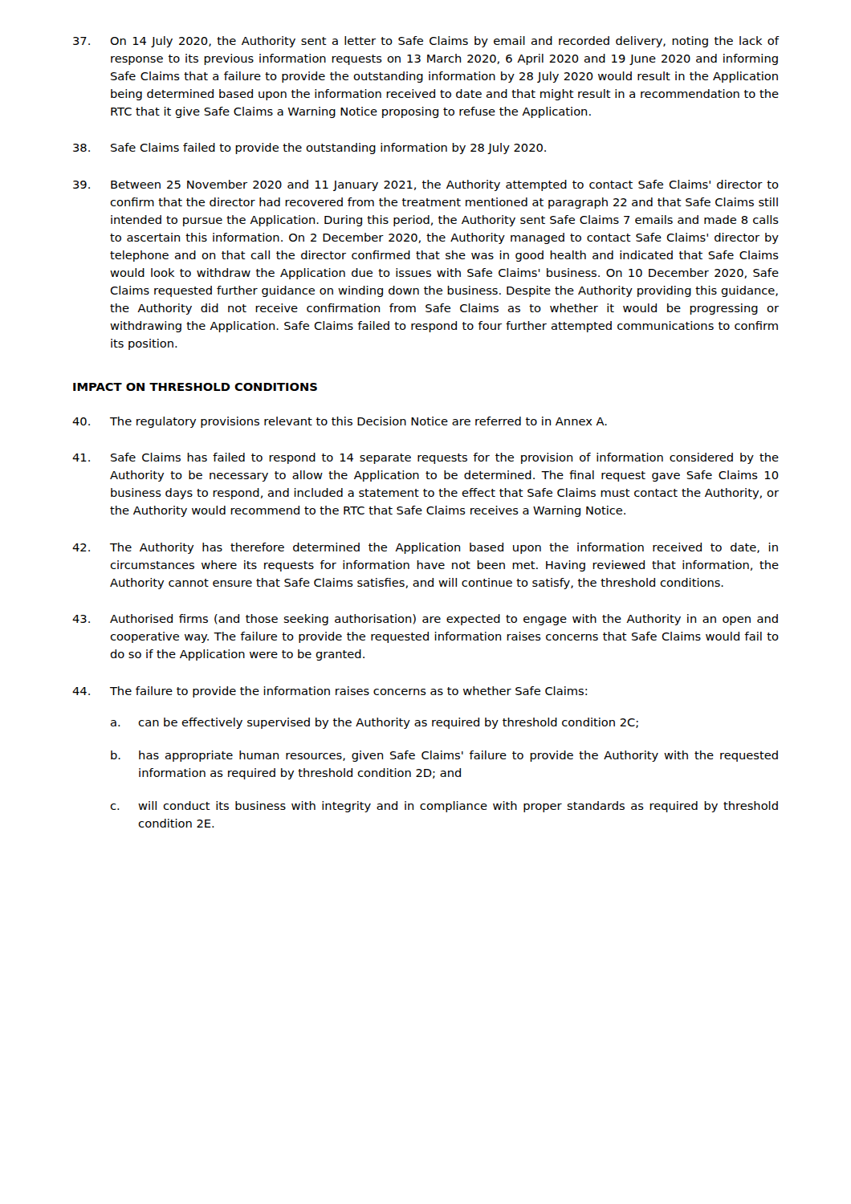37. On 14 July 2020, the Authority sent a letter to Safe Claims by email and recorded delivery, noting the lack of response to its previous information requests on 13 March 2020, 6 April 2020 and 19 June 2020 and informing Safe Claims that a failure to provide the outstanding information by 28 July 2020 would result in the Application being determined based upon the information received to date and that might result in a recommendation to the RTC that it give Safe Claims a Warning Notice proposing to refuse the Application.
38. Safe Claims failed to provide the outstanding information by 28 July 2020.
39. Between 25 November 2020 and 11 January 2021, the Authority attempted to contact Safe Claims' director to confirm that the director had recovered from the treatment mentioned at paragraph 22 and that Safe Claims still intended to pursue the Application. During this period, the Authority sent Safe Claims 7 emails and made 8 calls to ascertain this information. On 2 December 2020, the Authority managed to contact Safe Claims' director by telephone and on that call the director confirmed that she was in good health and indicated that Safe Claims would look to withdraw the Application due to issues with Safe Claims' business. On 10 December 2020, Safe Claims requested further guidance on winding down the business. Despite the Authority providing this guidance, the Authority did not receive confirmation from Safe Claims as to whether it would be progressing or withdrawing the Application. Safe Claims failed to respond to four further attempted communications to confirm its position.
IMPACT ON THRESHOLD CONDITIONS
40. The regulatory provisions relevant to this Decision Notice are referred to in Annex A.
41. Safe Claims has failed to respond to 14 separate requests for the provision of information considered by the Authority to be necessary to allow the Application to be determined. The final request gave Safe Claims 10 business days to respond, and included a statement to the effect that Safe Claims must contact the Authority, or the Authority would recommend to the RTC that Safe Claims receives a Warning Notice.
42. The Authority has therefore determined the Application based upon the information received to date, in circumstances where its requests for information have not been met. Having reviewed that information, the Authority cannot ensure that Safe Claims satisfies, and will continue to satisfy, the threshold conditions.
43. Authorised firms (and those seeking authorisation) are expected to engage with the Authority in an open and cooperative way. The failure to provide the requested information raises concerns that Safe Claims would fail to do so if the Application were to be granted.
44. The failure to provide the information raises concerns as to whether Safe Claims:
a. can be effectively supervised by the Authority as required by threshold condition 2C;
b. has appropriate human resources, given Safe Claims' failure to provide the Authority with the requested information as required by threshold condition 2D; and
c. will conduct its business with integrity and in compliance with proper standards as required by threshold condition 2E.